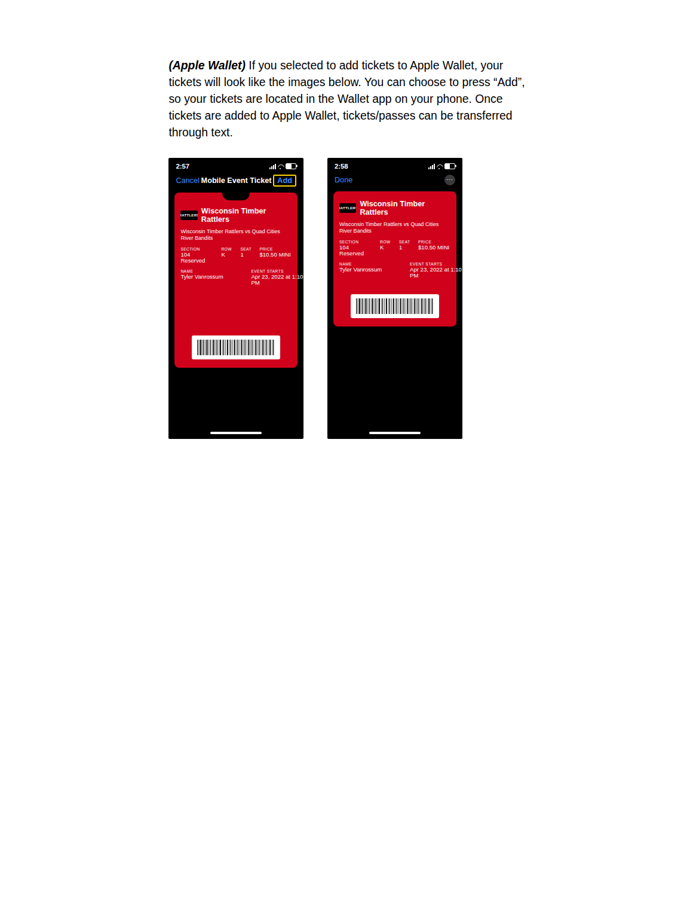(Apple Wallet) If you selected to add tickets to Apple Wallet, your tickets will look like the images below. You can choose to press “Add”, so your tickets are located in the Wallet app on your phone. Once tickets are added to Apple Wallet, tickets/passes can be transferred through text.
2:57
Cancel Mobile Event Ticket Add
RATTLERS Wisconsin Timber Rattlers
Wisconsin Timber Rattlers vs Quad Cities River Bandits
Section
104 Reserved
Row
K
Seat
1
Price
$10.50 MINI
Name
Tyler Vanrossum
Event Starts
Apr 23, 2022 at 1:10 PM
2:58
Done ⋯
RATTLERS Wisconsin Timber Rattlers
Wisconsin Timber Rattlers vs Quad Cities River Bandits
Section
104 Reserved
Row
K
Seat
1
Price
$10.50 MINI
Name
Tyler Vanrossum
Event Starts
Apr 23, 2022 at 1:10 PM